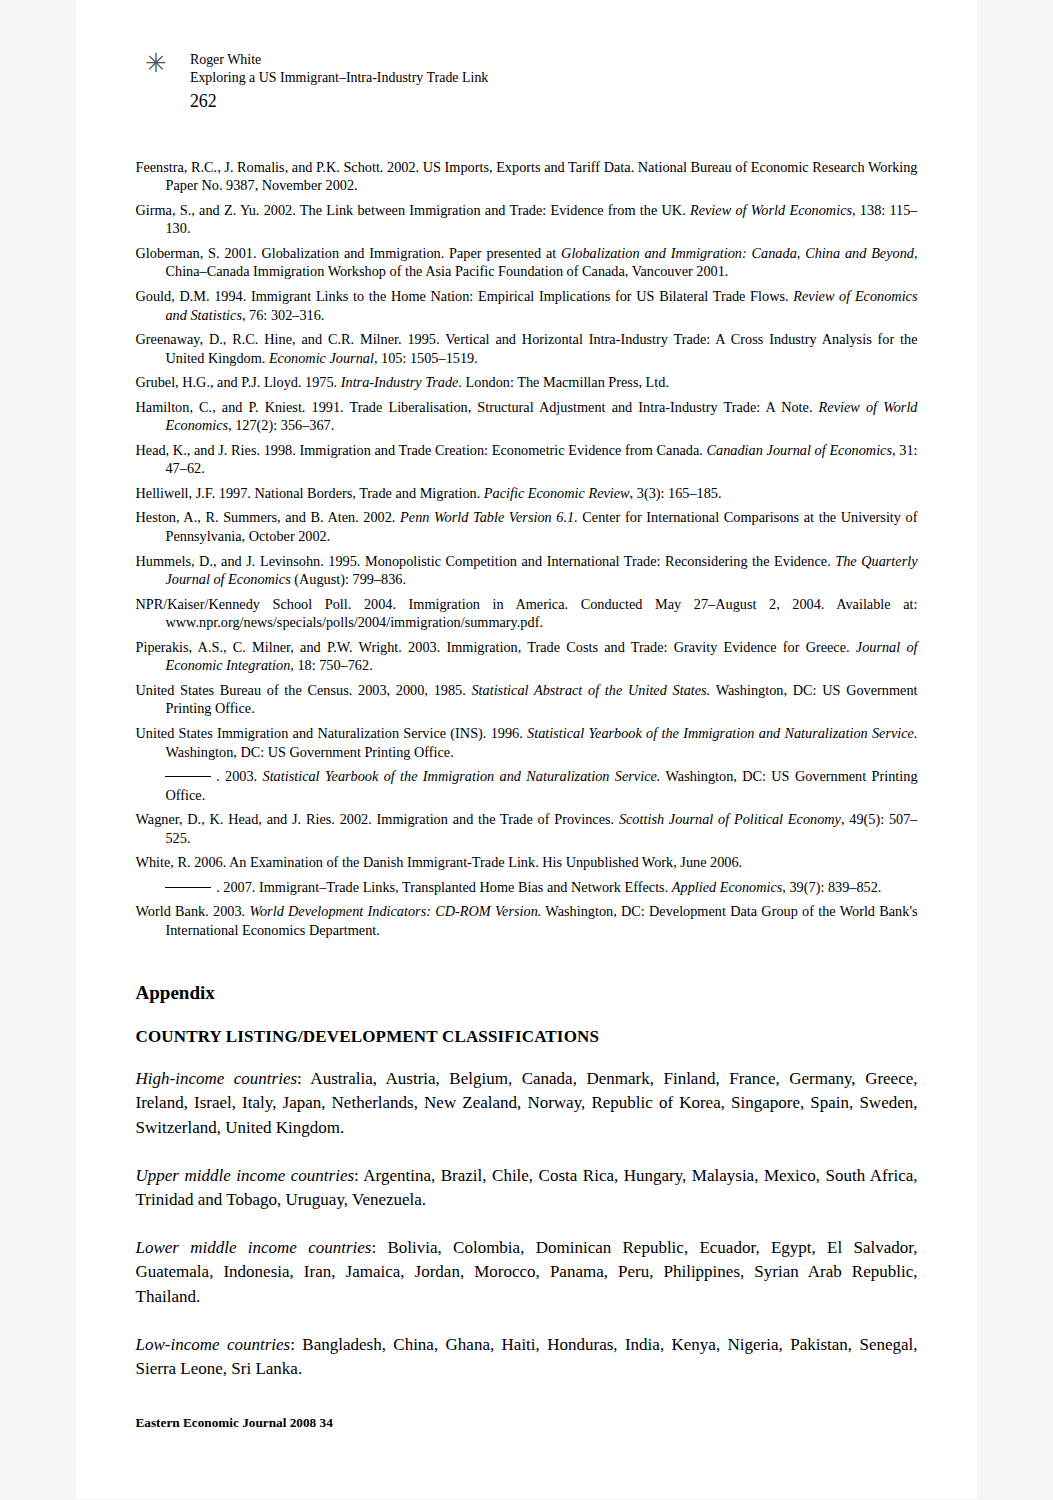✳
Roger White Exploring a US Immigrant–Intra-Industry Trade Link
262
Feenstra, R.C., J. Romalis, and P.K. Schott. 2002. US Imports, Exports and Tariff Data. National Bureau of Economic Research Working Paper No. 9387, November 2002.
Girma, S., and Z. Yu. 2002. The Link between Immigration and Trade: Evidence from the UK. Review of World Economics, 138: 115–130.
Globerman, S. 2001. Globalization and Immigration. Paper presented at Globalization and Immigration: Canada, China and Beyond, China–Canada Immigration Workshop of the Asia Pacific Foundation of Canada, Vancouver 2001.
Gould, D.M. 1994. Immigrant Links to the Home Nation: Empirical Implications for US Bilateral Trade Flows. Review of Economics and Statistics, 76: 302–316.
Greenaway, D., R.C. Hine, and C.R. Milner. 1995. Vertical and Horizontal Intra-Industry Trade: A Cross Industry Analysis for the United Kingdom. Economic Journal, 105: 1505–1519.
Grubel, H.G., and P.J. Lloyd. 1975. Intra-Industry Trade. London: The Macmillan Press, Ltd.
Hamilton, C., and P. Kniest. 1991. Trade Liberalisation, Structural Adjustment and Intra-Industry Trade: A Note. Review of World Economics, 127(2): 356–367.
Head, K., and J. Ries. 1998. Immigration and Trade Creation: Econometric Evidence from Canada. Canadian Journal of Economics, 31: 47–62.
Helliwell, J.F. 1997. National Borders, Trade and Migration. Pacific Economic Review, 3(3): 165–185.
Heston, A., R. Summers, and B. Aten. 2002. Penn World Table Version 6.1. Center for International Comparisons at the University of Pennsylvania, October 2002.
Hummels, D., and J. Levinsohn. 1995. Monopolistic Competition and International Trade: Reconsidering the Evidence. The Quarterly Journal of Economics (August): 799–836.
NPR/Kaiser/Kennedy School Poll. 2004. Immigration in America. Conducted May 27–August 2, 2004. Available at: www.npr.org/news/specials/polls/2004/immigration/summary.pdf.
Piperakis, A.S., C. Milner, and P.W. Wright. 2003. Immigration, Trade Costs and Trade: Gravity Evidence for Greece. Journal of Economic Integration, 18: 750–762.
United States Bureau of the Census. 2003, 2000, 1985. Statistical Abstract of the United States. Washington, DC: US Government Printing Office.
United States Immigration and Naturalization Service (INS). 1996. Statistical Yearbook of the Immigration and Naturalization Service. Washington, DC: US Government Printing Office.
. 2003. Statistical Yearbook of the Immigration and Naturalization Service. Washington, DC: US Government Printing Office.
Wagner, D., K. Head, and J. Ries. 2002. Immigration and the Trade of Provinces. Scottish Journal of Political Economy, 49(5): 507–525.
White, R. 2006. An Examination of the Danish Immigrant-Trade Link. His Unpublished Work, June 2006.
. 2007. Immigrant–Trade Links, Transplanted Home Bias and Network Effects. Applied Economics, 39(7): 839–852.
World Bank. 2003. World Development Indicators: CD-ROM Version. Washington, DC: Development Data Group of the World Bank's International Economics Department.
Appendix
COUNTRY LISTING/DEVELOPMENT CLASSIFICATIONS
High-income countries: Australia, Austria, Belgium, Canada, Denmark, Finland, France, Germany, Greece, Ireland, Israel, Italy, Japan, Netherlands, New Zealand, Norway, Republic of Korea, Singapore, Spain, Sweden, Switzerland, United Kingdom.
Upper middle income countries: Argentina, Brazil, Chile, Costa Rica, Hungary, Malaysia, Mexico, South Africa, Trinidad and Tobago, Uruguay, Venezuela.
Lower middle income countries: Bolivia, Colombia, Dominican Republic, Ecuador, Egypt, El Salvador, Guatemala, Indonesia, Iran, Jamaica, Jordan, Morocco, Panama, Peru, Philippines, Syrian Arab Republic, Thailand.
Low-income countries: Bangladesh, China, Ghana, Haiti, Honduras, India, Kenya, Nigeria, Pakistan, Senegal, Sierra Leone, Sri Lanka.
Eastern Economic Journal 2008 34